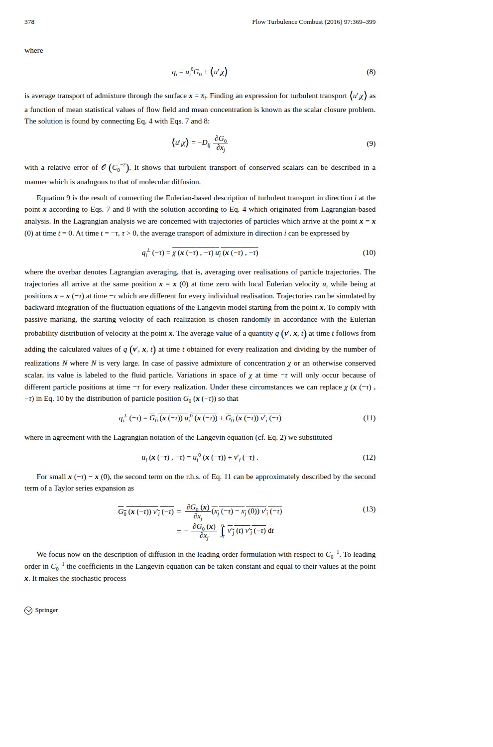378
Flow Turbulence Combust (2016) 97:369–399
where
qi = ui0G0 + ⟨u′iχ⟩
(8)
is average transport of admixture through the surface x = xi. Finding an expression for turbulent transport ⟨u′iχ⟩ as a function of mean statistical values of flow field and mean concentration is known as the scalar closure problem. The solution is found by connecting Eq. 4 with Eqs. 7 and 8:
⟨u′iχ⟩ = −Dij ∂G0∂xj
(9)
with a relative error of 𝒪 (C0−2). It shows that turbulent transport of conserved scalars can be described in a manner which is analogous to that of molecular diffusion.
Equation 9 is the result of connecting the Eulerian-based description of turbulent transport in direction i at the point x according to Eqs. 7 and 8 with the solution according to Eq. 4 which originated from Lagrangian-based analysis. In the Lagrangian analysis we are concerned with trajectories of particles which arrive at the point x = x (0) at time t = 0. At time t = −τ, τ > 0, the average transport of admixture in direction i can be expressed by
qiL (−τ) = χ (x (−τ) , −τ) ui (x (−τ) , −τ)
(10)
where the overbar denotes Lagrangian averaging, that is, averaging over realisations of particle trajectories. The trajectories all arrive at the same position x = x (0) at time zero with local Eulerian velocity ui while being at positions x = x (−τ) at time −τ which are different for every individual realisation. Trajectories can be simulated by backward integration of the fluctuation equations of the Langevin model starting from the point x. To comply with passive marking, the starting velocity of each realization is chosen randomly in accordance with the Eulerian probability distribution of velocity at the point x. The average value of a quantity q (v′, x, t) at time t follows from adding the calculated values of q (v′, x, t) at time t obtained for every realization and dividing by the number of realizations N where N is very large. In case of passive admixture of concentration χ or an otherwise conserved scalar, its value is labeled to the fluid particle. Variations in space of χ at time −τ will only occur because of different particle positions at time −τ for every realization. Under these circumstances we can replace χ (x (−τ) , −τ) in Eq. 10 by the distribution of particle position G0 (x (−τ)) so that
qiL (−τ) = G0 (x (−τ)) ui0 (x (−τ)) + G0 (x (−τ)) v′i (−τ)
(11)
where in agreement with the Lagrangian notation of the Langevin equation (cf. Eq. 2) we substituted
ui (x (−τ) , −τ) = ui0 (x (−τ)) + v′i (−τ) .
(12)
For small x (−τ) − x (0), the second term on the r.h.s. of Eq. 11 can be approximately described by the second term of a Taylor series expansion as
| G 0 ( x (− τ )) v ′ i (− τ ) | = | ∂ G 0 ( x ) ∂ x j ( x j (− τ ) − x j (0)) v ′ i (− τ ) |
| | = | − ∂ G 0 ( x ) ∂ x j ∫ 0 − τ v ′ j ( t ) v ′ i (− τ ) d t |
(13)
We focus now on the description of diffusion in the leading order formulation with respect to C0−1. To leading order in C0−1 the coefficients in the Langevin equation can be taken constant and equal to their values at the point x. It makes the stochastic process
Springer